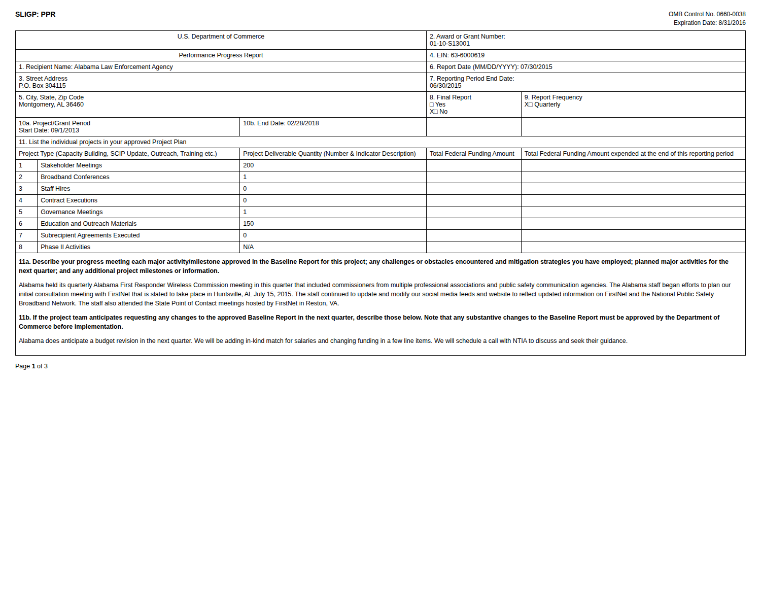SLIGP: PPR
OMB Control No. 0660-0038
Expiration Date: 8/31/2016
| U.S. Department of Commerce | 2. Award or Grant Number: 01-10-S13001 |
| Performance Progress Report | 4. EIN: 63-6000619 |
| 1. Recipient Name: Alabama Law Enforcement Agency | 6. Report Date (MM/DD/YYYY): 07/30/2015 |
| 3. Street Address P.O. Box 304115 | 7. Reporting Period End Date: 06/30/2015 |
| 5. City, State, Zip Code Montgomery, AL 36460 | 8. Final Report □ Yes X□ No | 9. Report Frequency X□ Quarterly |
| 10a. Project/Grant Period Start Date: 09/1/2013 | 10b. End Date: 02/28/2018 | | |
| 11. List the individual projects in your approved Project Plan |
| Project Type (Capacity Building, SCIP Update, Outreach, Training etc.) | Project Deliverable Quantity (Number & Indicator Description) | Total Federal Funding Amount | Total Federal Funding Amount expended at the end of this reporting period |
| 1 | Stakeholder Meetings | 200 | | |
| 2 | Broadband Conferences | 1 | | |
| 3 | Staff Hires | 0 | | |
| 4 | Contract Executions | 0 | | |
| 5 | Governance Meetings | 1 | | |
| 6 | Education and Outreach Materials | 150 | | |
| 7 | Subrecipient Agreements Executed | 0 | | |
| 8 | Phase II Activities | N/A | | |
11a. Describe your progress meeting each major activity/milestone approved in the Baseline Report for this project; any challenges or obstacles encountered and mitigation strategies you have employed; planned major activities for the next quarter; and any additional project milestones or information.
Alabama held its quarterly Alabama First Responder Wireless Commission meeting in this quarter that included commissioners from multiple professional associations and public safety communication agencies. The Alabama staff began efforts to plan our initial consultation meeting with FirstNet that is slated to take place in Huntsville, AL July 15, 2015. The staff continued to update and modify our social media feeds and website to reflect updated information on FirstNet and the National Public Safety Broadband Network. The staff also attended the State Point of Contact meetings hosted by FirstNet in Reston, VA.
11b. If the project team anticipates requesting any changes to the approved Baseline Report in the next quarter, describe those below. Note that any substantive changes to the Baseline Report must be approved by the Department of Commerce before implementation.
Alabama does anticipate a budget revision in the next quarter. We will be adding in-kind match for salaries and changing funding in a few line items. We will schedule a call with NTIA to discuss and seek their guidance.
Page 1 of 3